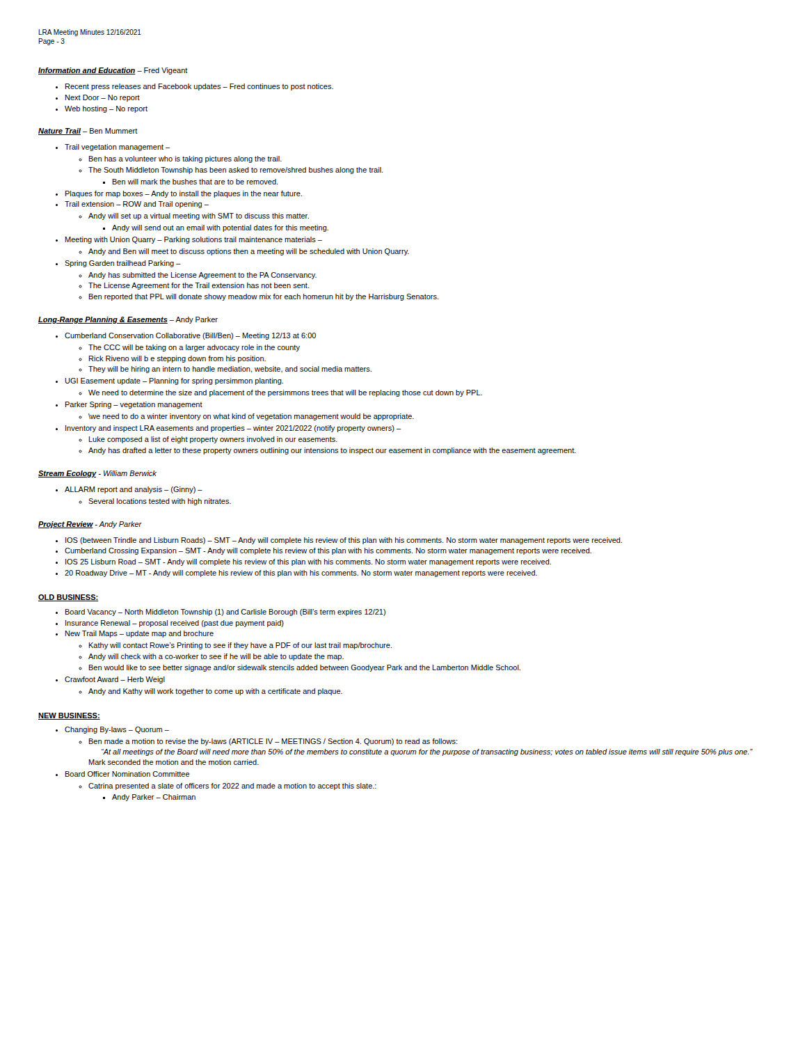LRA Meeting Minutes 12/16/2021
Page - 3
Information and Education
– Fred Vigeant
Recent press releases and Facebook updates – Fred continues to post notices.
Next Door – No report
Web hosting – No report
Nature Trail
– Ben Mummert
Trail vegetation management –
Ben has a volunteer who is taking pictures along the trail.
The South Middleton Township has been asked to remove/shred bushes along the trail.
Ben will mark the bushes that are to be removed.
Plaques for map boxes – Andy to install the plaques in the near future.
Trail extension – ROW and Trail opening –
Andy will set up a virtual meeting with SMT to discuss this matter.
Andy will send out an email with potential dates for this meeting.
Meeting with Union Quarry – Parking solutions trail maintenance materials –
Andy and Ben will meet to discuss options then a meeting will be scheduled with Union Quarry.
Spring Garden trailhead Parking –
Andy has submitted the License Agreement to the PA Conservancy.
The License Agreement for the Trail extension has not been sent.
Ben reported that PPL will donate showy meadow mix for each homerun hit by the Harrisburg Senators.
Long-Range Planning & Easements
– Andy Parker
Cumberland Conservation Collaborative (Bill/Ben) – Meeting 12/13 at 6:00
The CCC will be taking on a larger advocacy role in the county
Rick Riveno will b e stepping down from his position.
They will be hiring an intern to handle mediation, website, and social media matters.
UGI Easement update – Planning for spring persimmon planting.
We need to determine the size and placement of the persimmons trees that will be replacing those cut down by PPL.
Parker Spring – vegetation management
\we need to do a winter inventory on what kind of vegetation management would be appropriate.
Inventory and inspect LRA easements and properties – winter 2021/2022 (notify property owners) –
Luke composed a list of eight property owners involved in our easements.
Andy has drafted a letter to these property owners outlining our intensions to inspect our easement in compliance with the easement agreement.
Stream Ecology
- William Berwick
ALLARM report and analysis – (Ginny) –
Several locations tested with high nitrates.
Project Review
- Andy Parker
IOS (between Trindle and Lisburn Roads) – SMT – Andy will complete his review of this plan with his comments. No storm water management reports were received.
Cumberland Crossing Expansion – SMT - Andy will complete his review of this plan with his comments. No storm water management reports were received.
IOS 25 Lisburn Road – SMT - Andy will complete his review of this plan with his comments. No storm water management reports were received.
20 Roadway Drive – MT - Andy will complete his review of this plan with his comments. No storm water management reports were received.
OLD BUSINESS:
Board Vacancy – North Middleton Township (1) and Carlisle Borough (Bill’s term expires 12/21)
Insurance Renewal – proposal received (past due payment paid)
New Trail Maps – update map and brochure
Kathy will contact Rowe’s Printing to see if they have a PDF of our last trail map/brochure.
Andy will check with a co-worker to see if he will be able to update the map.
Ben would like to see better signage and/or sidewalk stencils added between Goodyear Park and the Lamberton Middle School.
Crawfoot Award – Herb Weigl
Andy and Kathy will work together to come up with a certificate and plaque.
NEW BUSINESS:
Changing By-laws – Quorum –
Ben made a motion to revise the by-laws (ARTICLE IV – MEETINGS / Section 4. Quorum) to read as follows: “At all meetings of the Board will need more than 50% of the members to constitute a quorum for the purpose of transacting business; votes on tabled issue items will still require 50% plus one.” Mark seconded the motion and the motion carried.
Board Officer Nomination Committee
Catrina presented a slate of officers for 2022 and made a motion to accept this slate.:
Andy Parker – Chairman